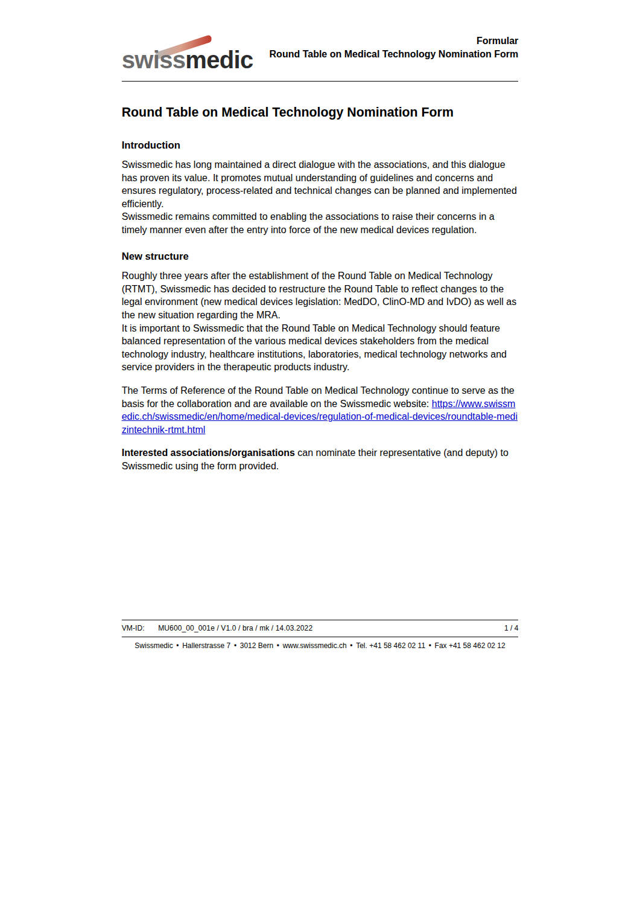swiss medic
Formular
Round Table on Medical Technology Nomination Form
Round Table on Medical Technology Nomination Form
Introduction
Swissmedic has long maintained a direct dialogue with the associations, and this dialogue has proven its value. It promotes mutual understanding of guidelines and concerns and ensures regulatory, process-related and technical changes can be planned and implemented efficiently.
Swissmedic remains committed to enabling the associations to raise their concerns in a timely manner even after the entry into force of the new medical devices regulation.
New structure
Roughly three years after the establishment of the Round Table on Medical Technology (RTMT), Swissmedic has decided to restructure the Round Table to reflect changes to the legal environment (new medical devices legislation: MedDO, ClinO-MD and IvDO) as well as the new situation regarding the MRA.
It is important to Swissmedic that the Round Table on Medical Technology should feature balanced representation of the various medical devices stakeholders from the medical technology industry, healthcare institutions, laboratories, medical technology networks and service providers in the therapeutic products industry.
The Terms of Reference of the Round Table on Medical Technology continue to serve as the basis for the collaboration and are available on the Swissmedic website: https://www.swissmedic.ch/swissmedic/en/home/medical-devices/regulation-of-medical-devices/roundtable-medizintechnik-rtmt.html
Interested associations/organisations can nominate their representative (and deputy) to Swissmedic using the form provided.
VM-ID: MU600_00_001e / V1.0 / bra / mk / 14.03.2022
1 / 4
Swissmedic•Hallerstrasse 7•3012 Bern•www.swissmedic.ch•Tel. +41 58 462 02 11•Fax +41 58 462 02 12